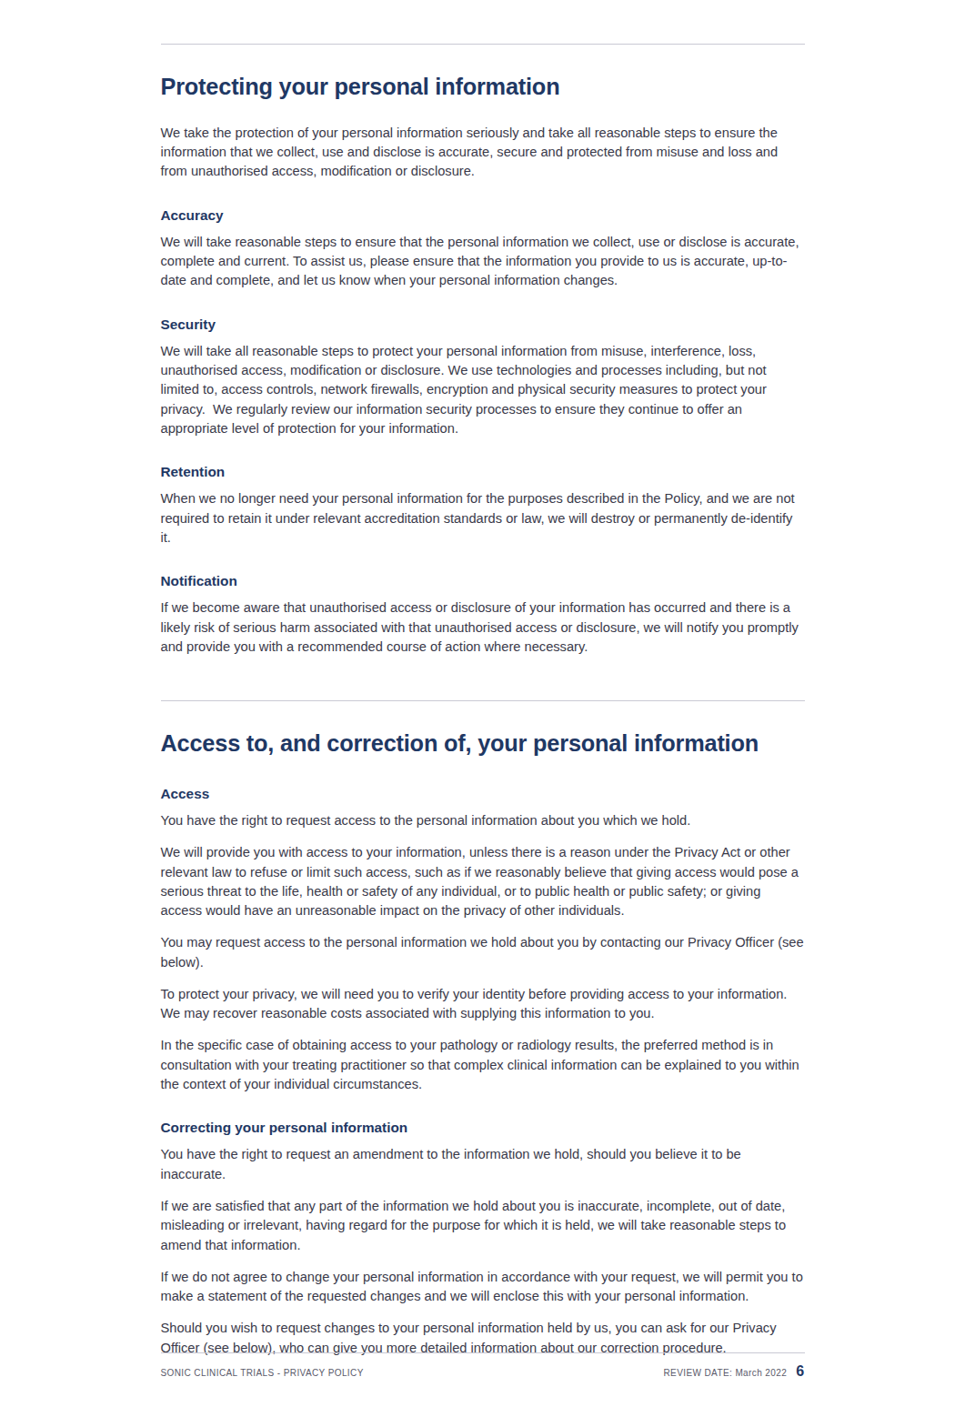Protecting your personal information
We take the protection of your personal information seriously and take all reasonable steps to ensure the information that we collect, use and disclose is accurate, secure and protected from misuse and loss and from unauthorised access, modification or disclosure.
Accuracy
We will take reasonable steps to ensure that the personal information we collect, use or disclose is accurate, complete and current. To assist us, please ensure that the information you provide to us is accurate, up-to-date and complete, and let us know when your personal information changes.
Security
We will take all reasonable steps to protect your personal information from misuse, interference, loss, unauthorised access, modification or disclosure. We use technologies and processes including, but not limited to, access controls, network firewalls, encryption and physical security measures to protect your privacy. We regularly review our information security processes to ensure they continue to offer an appropriate level of protection for your information.
Retention
When we no longer need your personal information for the purposes described in the Policy, and we are not required to retain it under relevant accreditation standards or law, we will destroy or permanently de-identify it.
Notification
If we become aware that unauthorised access or disclosure of your information has occurred and there is a likely risk of serious harm associated with that unauthorised access or disclosure, we will notify you promptly and provide you with a recommended course of action where necessary.
Access to, and correction of, your personal information
Access
You have the right to request access to the personal information about you which we hold.
We will provide you with access to your information, unless there is a reason under the Privacy Act or other relevant law to refuse or limit such access, such as if we reasonably believe that giving access would pose a serious threat to the life, health or safety of any individual, or to public health or public safety; or giving access would have an unreasonable impact on the privacy of other individuals.
You may request access to the personal information we hold about you by contacting our Privacy Officer (see below).
To protect your privacy, we will need you to verify your identity before providing access to your information. We may recover reasonable costs associated with supplying this information to you.
In the specific case of obtaining access to your pathology or radiology results, the preferred method is in consultation with your treating practitioner so that complex clinical information can be explained to you within the context of your individual circumstances.
Correcting your personal information
You have the right to request an amendment to the information we hold, should you believe it to be inaccurate.
If we are satisfied that any part of the information we hold about you is inaccurate, incomplete, out of date, misleading or irrelevant, having regard for the purpose for which it is held, we will take reasonable steps to amend that information.
If we do not agree to change your personal information in accordance with your request, we will permit you to make a statement of the requested changes and we will enclose this with your personal information.
Should you wish to request changes to your personal information held by us, you can ask for our Privacy Officer (see below), who can give you more detailed information about our correction procedure.
SONIC CLINICAL TRIALS - PRIVACY POLICY
REVIEW DATE: March 2022 6